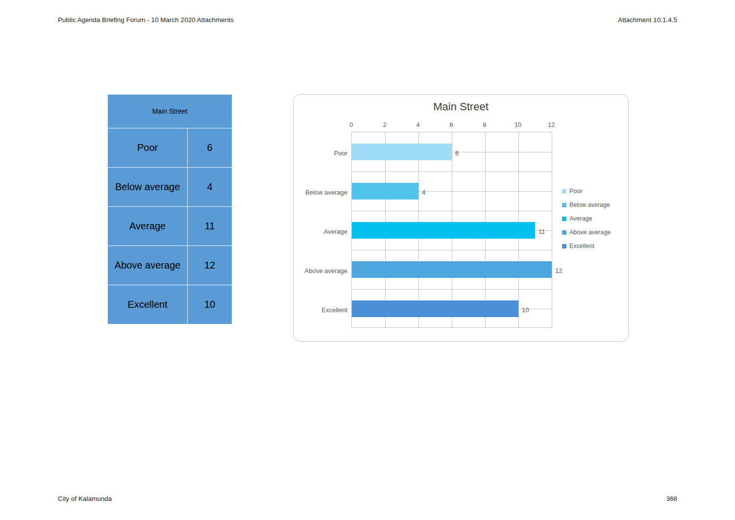Public Agenda Briefing Forum - 10 March 2020 Attachments
Attachment 10.1.4.5
| Main Street |
| Poor | 6 |
| Below average | 4 |
| Average | 11 |
| Above average | 12 |
| Excellent | 10 |
Main Street
0
2
4
6
8
10
12
Poor
Below average
Average
Above average
Excellent
6
4
11
12
10
Poor
Below average
Average
Above average
Excellent
City of Kalamunda
368